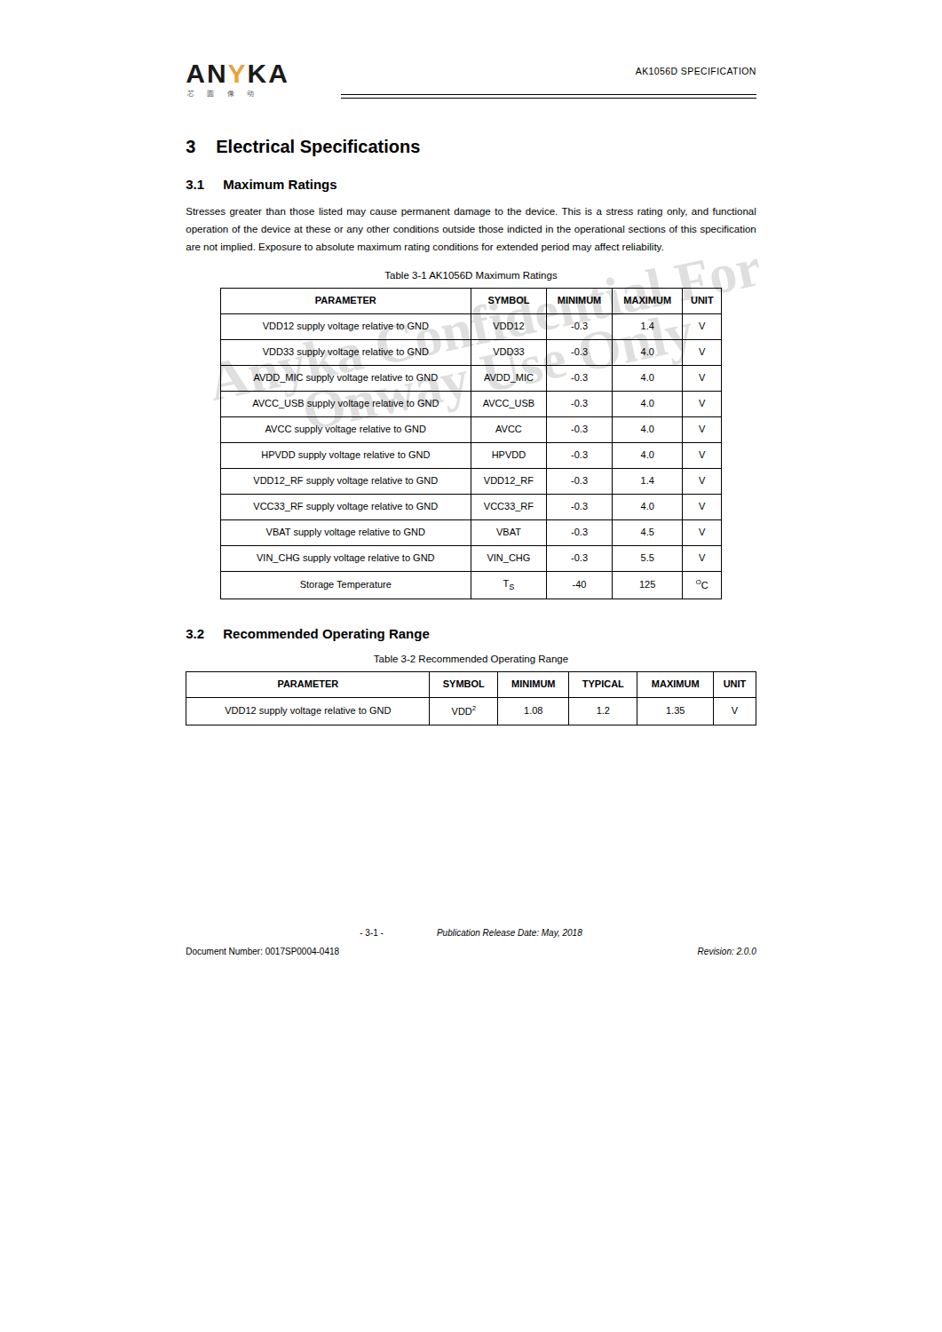ANYKA
芯 圆 像 动
AK1056D SPECIFICATION
Anyka Confidential For
Onway Use Only
3 Electrical Specifications
3.1 Maximum Ratings
Stresses greater than those listed may cause permanent damage to the device. This is a stress rating only, and functional operation of the device at these or any other conditions outside those indicted in the operational sections of this specification are not implied. Exposure to absolute maximum rating conditions for extended period may affect reliability.
Table 3-1 AK1056D Maximum Ratings
| PARAMETER | SYMBOL | MINIMUM | MAXIMUM | UNIT |
| --- | --- | --- | --- | --- |
| VDD12 supply voltage relative to GND | VDD12 | -0.3 | 1.4 | V |
| VDD33 supply voltage relative to GND | VDD33 | -0.3 | 4.0 | V |
| AVDD_MIC supply voltage relative to GND | AVDD_MIC | -0.3 | 4.0 | V |
| AVCC_USB supply voltage relative to GND | AVCC_USB | -0.3 | 4.0 | V |
| AVCC supply voltage relative to GND | AVCC | -0.3 | 4.0 | V |
| HPVDD supply voltage relative to GND | HPVDD | -0.3 | 4.0 | V |
| VDD12_RF supply voltage relative to GND | VDD12_RF | -0.3 | 1.4 | V |
| VCC33_RF supply voltage relative to GND | VCC33_RF | -0.3 | 4.0 | V |
| VBAT supply voltage relative to GND | VBAT | -0.3 | 4.5 | V |
| VIN_CHG supply voltage relative to GND | VIN_CHG | -0.3 | 5.5 | V |
| Storage Temperature | T S | -40 | 125 | O C |
3.2 Recommended Operating Range
Table 3-2 Recommended Operating Range
| PARAMETER | SYMBOL | MINIMUM | TYPICAL | MAXIMUM | UNIT |
| --- | --- | --- | --- | --- | --- |
| VDD12 supply voltage relative to GND | VDD 2 | 1.08 | 1.2 | 1.35 | V |
- 3-1 -Publication Release Date: May, 2018
Document Number: 0017SP0004-0418
Revision: 2.0.0